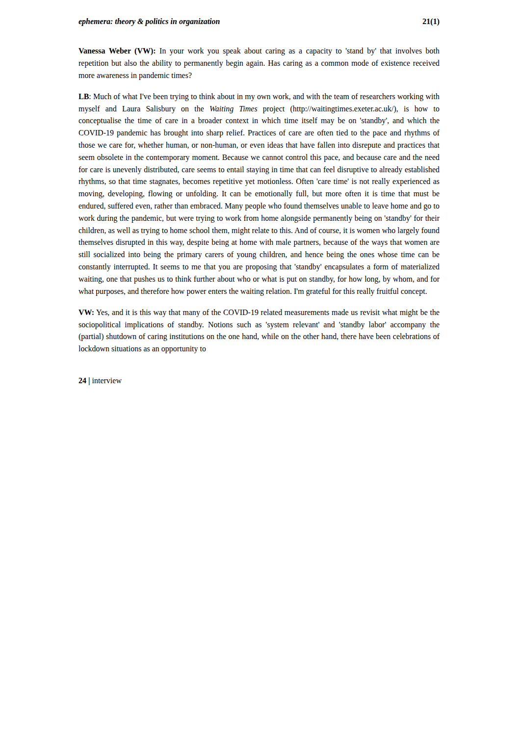ephemera: theory & politics in organization 21(1)
Vanessa Weber (VW): In your work you speak about caring as a capacity to 'stand by' that involves both repetition but also the ability to permanently begin again. Has caring as a common mode of existence received more awareness in pandemic times?
LB: Much of what I've been trying to think about in my own work, and with the team of researchers working with myself and Laura Salisbury on the Waiting Times project (http://waitingtimes.exeter.ac.uk/), is how to conceptualise the time of care in a broader context in which time itself may be on 'standby', and which the COVID-19 pandemic has brought into sharp relief. Practices of care are often tied to the pace and rhythms of those we care for, whether human, or non-human, or even ideas that have fallen into disrepute and practices that seem obsolete in the contemporary moment. Because we cannot control this pace, and because care and the need for care is unevenly distributed, care seems to entail staying in time that can feel disruptive to already established rhythms, so that time stagnates, becomes repetitive yet motionless. Often 'care time' is not really experienced as moving, developing, flowing or unfolding. It can be emotionally full, but more often it is time that must be endured, suffered even, rather than embraced. Many people who found themselves unable to leave home and go to work during the pandemic, but were trying to work from home alongside permanently being on 'standby' for their children, as well as trying to home school them, might relate to this. And of course, it is women who largely found themselves disrupted in this way, despite being at home with male partners, because of the ways that women are still socialized into being the primary carers of young children, and hence being the ones whose time can be constantly interrupted. It seems to me that you are proposing that 'standby' encapsulates a form of materialized waiting, one that pushes us to think further about who or what is put on standby, for how long, by whom, and for what purposes, and therefore how power enters the waiting relation. I'm grateful for this really fruitful concept.
VW: Yes, and it is this way that many of the COVID-19 related measurements made us revisit what might be the sociopolitical implications of standby. Notions such as 'system relevant' and 'standby labor' accompany the (partial) shutdown of caring institutions on the one hand, while on the other hand, there have been celebrations of lockdown situations as an opportunity to
24 | interview